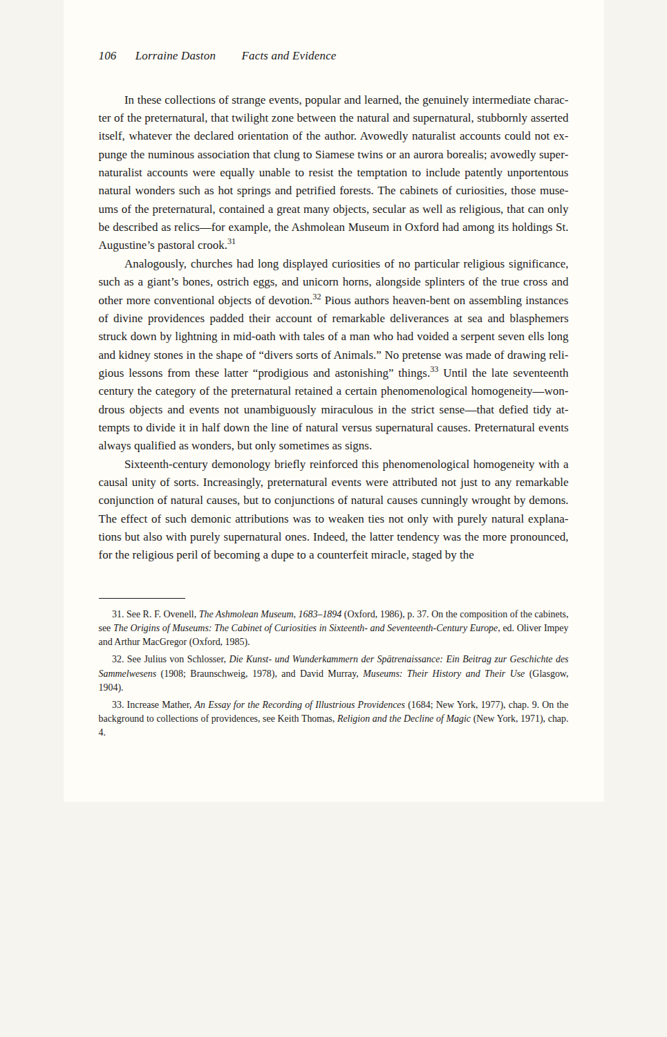106 Lorraine Daston Facts and Evidence
In these collections of strange events, popular and learned, the genuinely intermediate character of the preternatural, that twilight zone between the natural and supernatural, stubbornly asserted itself, whatever the declared orientation of the author. Avowedly naturalist accounts could not expunge the numinous association that clung to Siamese twins or an aurora borealis; avowedly supernaturalist accounts were equally unable to resist the temptation to include patently unportentous natural wonders such as hot springs and petrified forests. The cabinets of curiosities, those museums of the preternatural, contained a great many objects, secular as well as religious, that can only be described as relics—for example, the Ashmolean Museum in Oxford had among its holdings St. Augustine’s pastoral crook.31
Analogously, churches had long displayed curiosities of no particular religious significance, such as a giant’s bones, ostrich eggs, and unicorn horns, alongside splinters of the true cross and other more conventional objects of devotion.32 Pious authors heaven-bent on assembling instances of divine providences padded their account of remarkable deliverances at sea and blasphemers struck down by lightning in mid-oath with tales of a man who had voided a serpent seven ells long and kidney stones in the shape of “divers sorts of Animals.” No pretense was made of drawing religious lessons from these latter “prodigious and astonishing” things.33 Until the late seventeenth century the category of the preternatural retained a certain phenomenological homogeneity—wondrous objects and events not unambiguously miraculous in the strict sense—that defied tidy attempts to divide it in half down the line of natural versus supernatural causes. Preternatural events always qualified as wonders, but only sometimes as signs.
Sixteenth-century demonology briefly reinforced this phenomenological homogeneity with a causal unity of sorts. Increasingly, preternatural events were attributed not just to any remarkable conjunction of natural causes, but to conjunctions of natural causes cunningly wrought by demons. The effect of such demonic attributions was to weaken ties not only with purely natural explanations but also with purely supernatural ones. Indeed, the latter tendency was the more pronounced, for the religious peril of becoming a dupe to a counterfeit miracle, staged by the
31. See R. F. Ovenell, The Ashmolean Museum, 1683–1894 (Oxford, 1986), p. 37. On the composition of the cabinets, see The Origins of Museums: The Cabinet of Curiosities in Sixteenth- and Seventeenth-Century Europe, ed. Oliver Impey and Arthur MacGregor (Oxford, 1985).
32. See Julius von Schlosser, Die Kunst- und Wunderkammern der Spätrenaissance: Ein Beitrag zur Geschichte des Sammelwesens (1908; Braunschweig, 1978), and David Murray, Museums: Their History and Their Use (Glasgow, 1904).
33. Increase Mather, An Essay for the Recording of Illustrious Providences (1684; New York, 1977), chap. 9. On the background to collections of providences, see Keith Thomas, Religion and the Decline of Magic (New York, 1971), chap. 4.